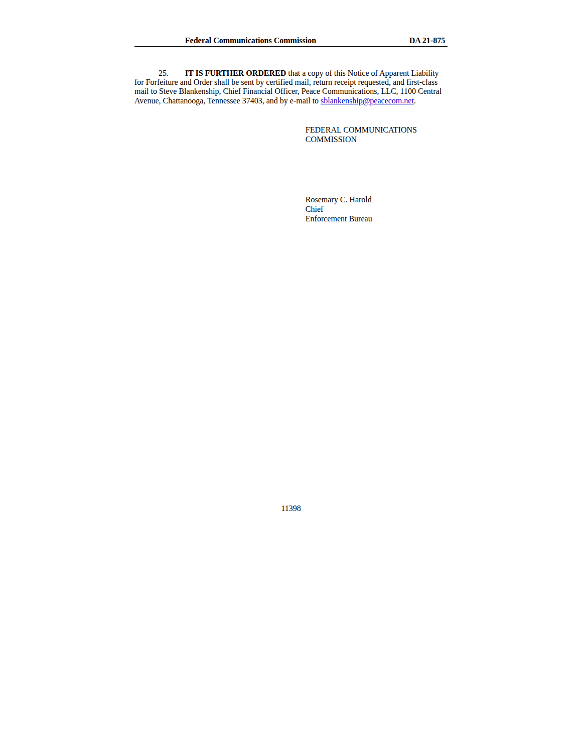Federal Communications Commission DA 21-875
25. IT IS FURTHER ORDERED that a copy of this Notice of Apparent Liability for Forfeiture and Order shall be sent by certified mail, return receipt requested, and first-class mail to Steve Blankenship, Chief Financial Officer, Peace Communications, LLC, 1100 Central Avenue, Chattanooga, Tennessee 37403, and by e-mail to sblankenship@peacecom.net.
FEDERAL COMMUNICATIONS COMMISSION
Rosemary C. Harold
Chief
Enforcement Bureau
11398